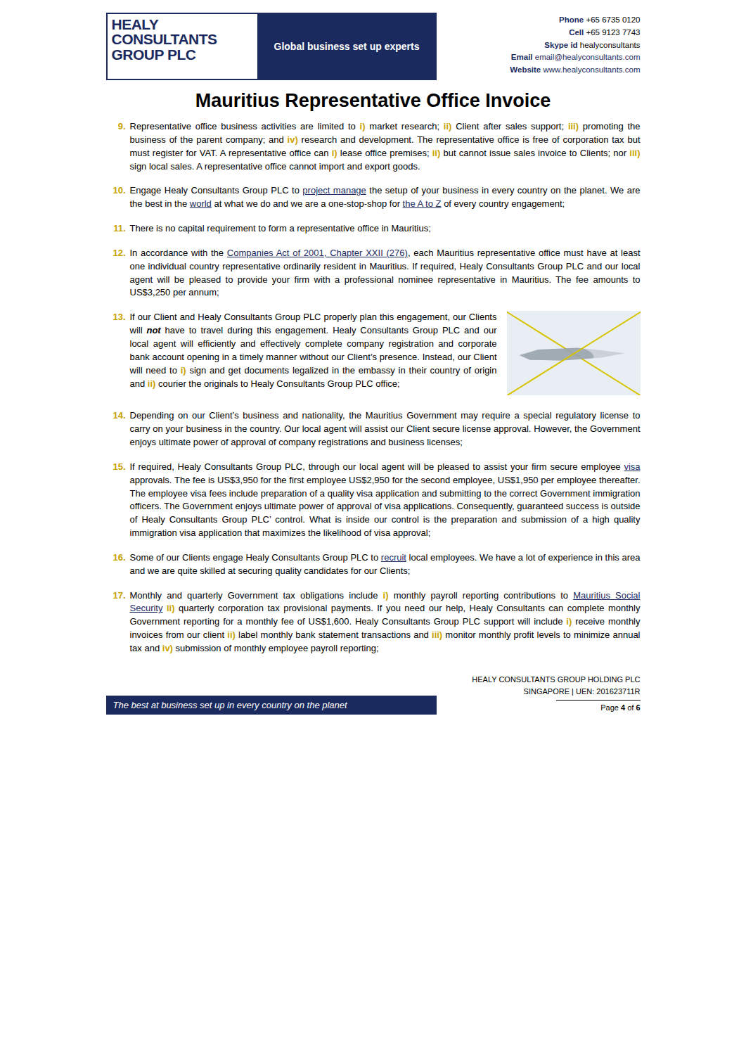HEALY
CONSULTANTS
GROUP PLC
Global business set up experts
Phone +65 6735 0120
Cell +65 9123 7743
Skype id healyconsultants
Email email@healyconsultants.com
Website www.healyconsultants.com
Mauritius Representative Office Invoice
9. Representative office business activities are limited to i) market research; ii) Client after sales support; iii) promoting the business of the parent company; and iv) research and development. The representative office is free of corporation tax but must register for VAT. A representative office can i) lease office premises; ii) but cannot issue sales invoice to Clients; nor iii) sign local sales. A representative office cannot import and export goods.
10. Engage Healy Consultants Group PLC to project manage the setup of your business in every country on the planet. We are the best in the world at what we do and we are a one-stop-shop for the A to Z of every country engagement;
11. There is no capital requirement to form a representative office in Mauritius;
12. In accordance with the Companies Act of 2001, Chapter XXII (276), each Mauritius representative office must have at least one individual country representative ordinarily resident in Mauritius. If required, Healy Consultants Group PLC and our local agent will be pleased to provide your firm with a professional nominee representative in Mauritius. The fee amounts to US$3,250 per annum;
13.
If our Client and Healy Consultants Group PLC properly plan this engagement, our Clients will not have to travel during this engagement. Healy Consultants Group PLC and our local agent will efficiently and effectively complete company registration and corporate bank account opening in a timely manner without our Client’s presence. Instead, our Client will need to i) sign and get documents legalized in the embassy in their country of origin and ii) courier the originals to Healy Consultants Group PLC office;
14. Depending on our Client’s business and nationality, the Mauritius Government may require a special regulatory license to carry on your business in the country. Our local agent will assist our Client secure license approval. However, the Government enjoys ultimate power of approval of company registrations and business licenses;
15. If required, Healy Consultants Group PLC, through our local agent will be pleased to assist your firm secure employee visa approvals. The fee is US$3,950 for the first employee US$2,950 for the second employee, US$1,950 per employee thereafter. The employee visa fees include preparation of a quality visa application and submitting to the correct Government immigration officers. The Government enjoys ultimate power of approval of visa applications. Consequently, guaranteed success is outside of Healy Consultants Group PLC’ control. What is inside our control is the preparation and submission of a high quality immigration visa application that maximizes the likelihood of visa approval;
16. Some of our Clients engage Healy Consultants Group PLC to recruit local employees. We have a lot of experience in this area and we are quite skilled at securing quality candidates for our Clients;
17. Monthly and quarterly Government tax obligations include i) monthly payroll reporting contributions to Mauritius Social Security ii) quarterly corporation tax provisional payments. If you need our help, Healy Consultants can complete monthly Government reporting for a monthly fee of US$1,600. Healy Consultants Group PLC support will include i) receive monthly invoices from our client ii) label monthly bank statement transactions and iii) monitor monthly profit levels to minimize annual tax and iv) submission of monthly employee payroll reporting;
The best at business set up in every country on the planet
HEALY CONSULTANTS GROUP HOLDING PLC
SINGAPORE | UEN: 201623711R
Page 4 of 6